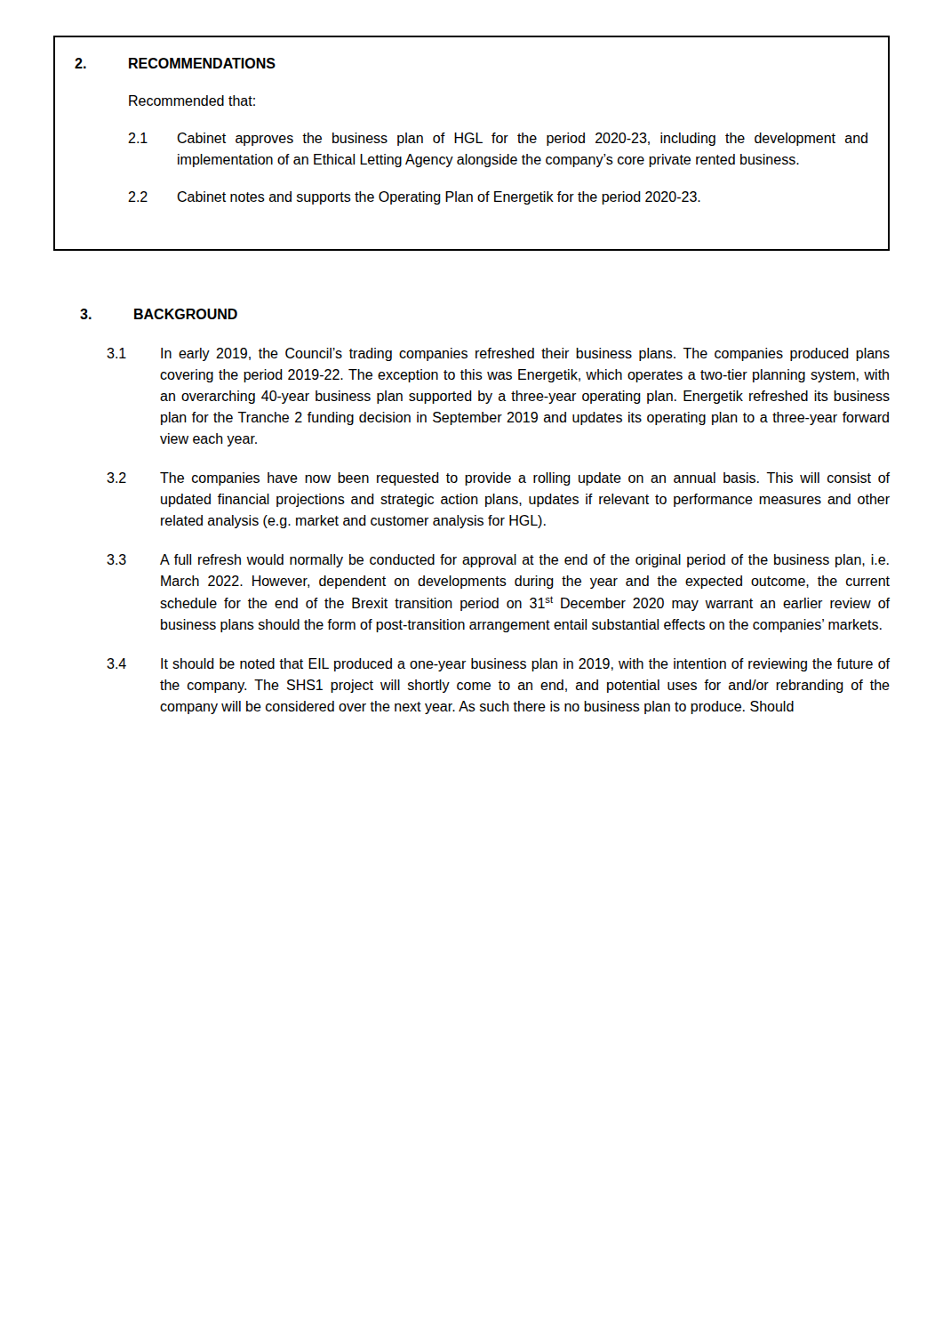2.
RECOMMENDATIONS
Recommended that:
2.1
Cabinet approves the business plan of HGL for the period 2020-23, including the development and implementation of an Ethical Letting Agency alongside the company’s core private rented business.
2.2
Cabinet notes and supports the Operating Plan of Energetik for the period 2020-23.
3.
BACKGROUND
3.1
In early 2019, the Council’s trading companies refreshed their business plans. The companies produced plans covering the period 2019-22. The exception to this was Energetik, which operates a two-tier planning system, with an overarching 40-year business plan supported by a three-year operating plan. Energetik refreshed its business plan for the Tranche 2 funding decision in September 2019 and updates its operating plan to a three-year forward view each year.
3.2
The companies have now been requested to provide a rolling update on an annual basis. This will consist of updated financial projections and strategic action plans, updates if relevant to performance measures and other related analysis (e.g. market and customer analysis for HGL).
3.3
A full refresh would normally be conducted for approval at the end of the original period of the business plan, i.e. March 2022. However, dependent on developments during the year and the expected outcome, the current schedule for the end of the Brexit transition period on 31st December 2020 may warrant an earlier review of business plans should the form of post-transition arrangement entail substantial effects on the companies’ markets.
3.4
It should be noted that EIL produced a one-year business plan in 2019, with the intention of reviewing the future of the company. The SHS1 project will shortly come to an end, and potential uses for and/or rebranding of the company will be considered over the next year. As such there is no business plan to produce. Should